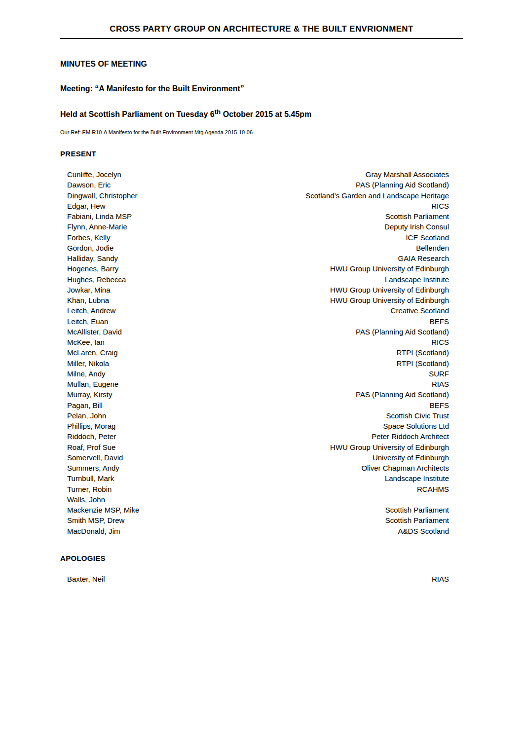CROSS PARTY GROUP ON ARCHITECTURE & THE BUILT ENVRIONMENT
MINUTES OF MEETING
Meeting: “A Manifesto for the Built Environment”
Held at Scottish Parliament on Tuesday 6th October 2015 at 5.45pm
Our Ref: EM R10-A Manifesto for the Built Environment Mtg Agenda 2015-10-06
PRESENT
| Cunliffe, Jocelyn | Gray Marshall Associates |
| Dawson, Eric | PAS (Planning Aid Scotland) |
| Dingwall, Christopher | Scotland’s Garden and Landscape Heritage |
| Edgar, Hew | RICS |
| Fabiani, Linda MSP | Scottish Parliament |
| Flynn, Anne-Marie | Deputy Irish Consul |
| Forbes, Kelly | ICE Scotland |
| Gordon, Jodie | Bellenden |
| Halliday, Sandy | GAIA Research |
| Hogenes, Barry | HWU Group University of Edinburgh |
| Hughes, Rebecca | Landscape Institute |
| Jowkar, Mina | HWU Group University of Edinburgh |
| Khan, Lubna | HWU Group University of Edinburgh |
| Leitch, Andrew | Creative Scotland |
| Leitch, Euan | BEFS |
| McAllister, David | PAS (Planning Aid Scotland) |
| McKee, Ian | RICS |
| McLaren, Craig | RTPI (Scotland) |
| Miller, Nikola | RTPI (Scotland) |
| Milne, Andy | SURF |
| Mullan, Eugene | RIAS |
| Murray, Kirsty | PAS (Planning Aid Scotland) |
| Pagan, Bill | BEFS |
| Pelan, John | Scottish Civic Trust |
| Phillips, Morag | Space Solutions Ltd |
| Riddoch, Peter | Peter Riddoch Architect |
| Roaf, Prof Sue | HWU Group University of Edinburgh |
| Somervell, David | University of Edinburgh |
| Summers, Andy | Oliver Chapman Architects |
| Turnbull, Mark | Landscape Institute |
| Turner, Robin | RCAHMS |
| Walls, John | |
| Mackenzie MSP, Mike | Scottish Parliament |
| Smith MSP, Drew | Scottish Parliament |
| MacDonald, Jim | A&DS Scotland |
APOLOGIES
| Baxter, Neil | RIAS |